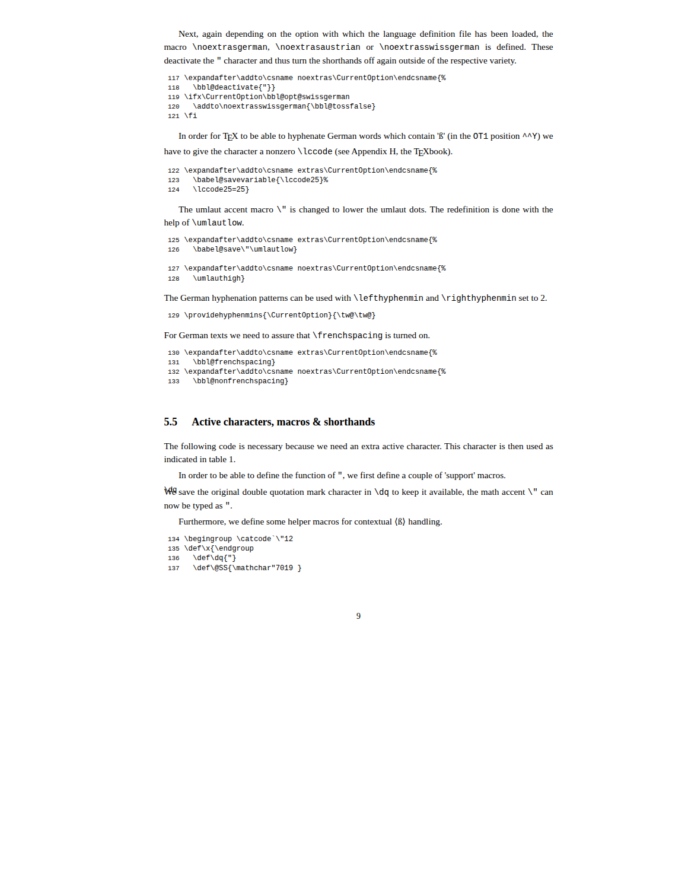Next, again depending on the option with which the language definition file has been loaded, the macro \noextrasgerman, \noextrasaustrian or \noextrasswissgerman is defined. These deactivate the " character and thus turn the shorthands off again outside of the respective variety.
117\expandafter\addto\csname noextras\CurrentOption\endcsname{%
118 \bbl@deactivate{"}}
119\ifx\CurrentOption\bbl@opt@swissgerman
120 \addto\noextrasswissgerman{\bbl@tossfalse}
121\fi
In order for TEX to be able to hyphenate German words which contain 'ß' (in the OT1 position ^^Y) we have to give the character a nonzero \lccode (see Appendix H, the TEXbook).
122\expandafter\addto\csname extras\CurrentOption\endcsname{%
123 \babel@savevariable{\lccode25}%
124 \lccode25=25}
The umlaut accent macro \" is changed to lower the umlaut dots. The redefinition is done with the help of \umlautlow.
125\expandafter\addto\csname extras\CurrentOption\endcsname{%
126 \babel@save\"\umlautlow}
127\expandafter\addto\csname noextras\CurrentOption\endcsname{%
128 \umlauthigh}
The German hyphenation patterns can be used with \lefthyphenmin and \righthyphenmin set to 2.
129\providehyphenmins{\CurrentOption}{\tw@\tw@}
For German texts we need to assure that \frenchspacing is turned on.
130\expandafter\addto\csname extras\CurrentOption\endcsname{%
131 \bbl@frenchspacing}
132\expandafter\addto\csname noextras\CurrentOption\endcsname{%
133 \bbl@nonfrenchspacing}
5.5 Active characters, macros & shorthands
The following code is necessary because we need an extra active character. This character is then used as indicated in table 1.
In order to be able to define the function of ", we first define a couple of 'support' macros.
\dq
We save the original double quotation mark character in \dq to keep it available, the math accent \" can now be typed as ".
Furthermore, we define some helper macros for contextual ⟨ß⟩ handling.
134\begingroup \catcode`\"12
135\def\x{\endgroup
136 \def\dq{"}
137 \def\@SS{\mathchar"7019 }
9